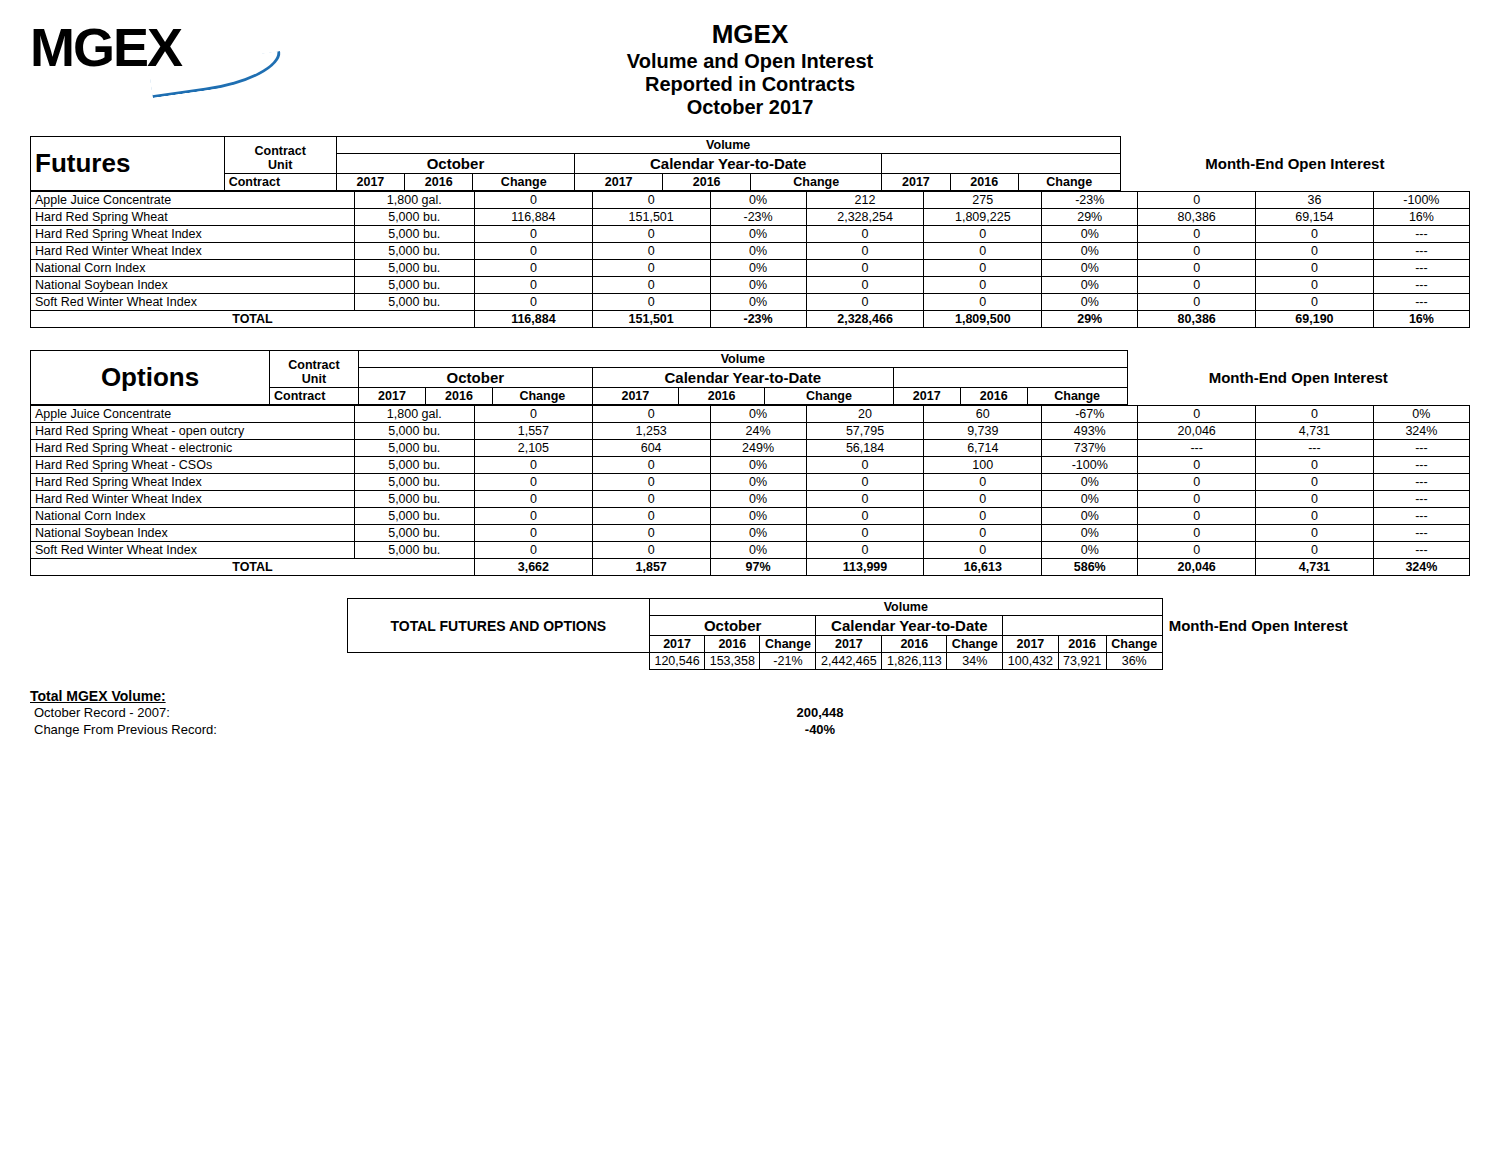MGEX
MGEX
Volume and Open Interest
Reported in Contracts
October 2017
| Futures | Contract Unit | Volume | |
| October | Calendar Year-to-Date | | Month-End Open Interest |
| Contract | 2017 | 2016 | Change | 2017 | 2016 | Change | 2017 | 2016 | Change |
| Apple Juice Concentrate | 1,800 gal. | 0 | 0 | 0% | 212 | 275 | -23% | 0 | 36 | -100% |
| Hard Red Spring Wheat | 5,000 bu. | 116,884 | 151,501 | -23% | 2,328,254 | 1,809,225 | 29% | 80,386 | 69,154 | 16% |
| Hard Red Spring Wheat Index | 5,000 bu. | 0 | 0 | 0% | 0 | 0 | 0% | 0 | 0 | --- |
| Hard Red Winter Wheat Index | 5,000 bu. | 0 | 0 | 0% | 0 | 0 | 0% | 0 | 0 | --- |
| National Corn Index | 5,000 bu. | 0 | 0 | 0% | 0 | 0 | 0% | 0 | 0 | --- |
| National Soybean Index | 5,000 bu. | 0 | 0 | 0% | 0 | 0 | 0% | 0 | 0 | --- |
| Soft Red Winter Wheat Index | 5,000 bu. | 0 | 0 | 0% | 0 | 0 | 0% | 0 | 0 | --- |
| TOTAL | 116,884 | 151,501 | -23% | 2,328,466 | 1,809,500 | 29% | 80,386 | 69,190 | 16% |
| Options | Contract Unit | Volume | |
| October | Calendar Year-to-Date | | Month-End Open Interest |
| Contract | 2017 | 2016 | Change | 2017 | 2016 | Change | 2017 | 2016 | Change |
| Apple Juice Concentrate | 1,800 gal. | 0 | 0 | 0% | 20 | 60 | -67% | 0 | 0 | 0% |
| Hard Red Spring Wheat - open outcry | 5,000 bu. | 1,557 | 1,253 | 24% | 57,795 | 9,739 | 493% | 20,046 | 4,731 | 324% |
| Hard Red Spring Wheat - electronic | 5,000 bu. | 2,105 | 604 | 249% | 56,184 | 6,714 | 737% | --- | --- | --- |
| Hard Red Spring Wheat - CSOs | 5,000 bu. | 0 | 0 | 0% | 0 | 100 | -100% | 0 | 0 | --- |
| Hard Red Spring Wheat Index | 5,000 bu. | 0 | 0 | 0% | 0 | 0 | 0% | 0 | 0 | --- |
| Hard Red Winter Wheat Index | 5,000 bu. | 0 | 0 | 0% | 0 | 0 | 0% | 0 | 0 | --- |
| National Corn Index | 5,000 bu. | 0 | 0 | 0% | 0 | 0 | 0% | 0 | 0 | --- |
| National Soybean Index | 5,000 bu. | 0 | 0 | 0% | 0 | 0 | 0% | 0 | 0 | --- |
| Soft Red Winter Wheat Index | 5,000 bu. | 0 | 0 | 0% | 0 | 0 | 0% | 0 | 0 | --- |
| TOTAL | 3,662 | 1,857 | 97% | 113,999 | 16,613 | 586% | 20,046 | 4,731 | 324% |
| TOTAL FUTURES AND OPTIONS | Volume | |
| October | Calendar Year-to-Date | | Month-End Open Interest |
| 2017 | 2016 | Change | 2017 | 2016 | Change | 2017 | 2016 | Change |
| | 120,546 | 153,358 | -21% | 2,442,465 | 1,826,113 | 34% | 100,432 | 73,921 | 36% |
Total MGEX Volume:
| October Record - 2007: | 200,448 |
| Change From Previous Record: | -40% |